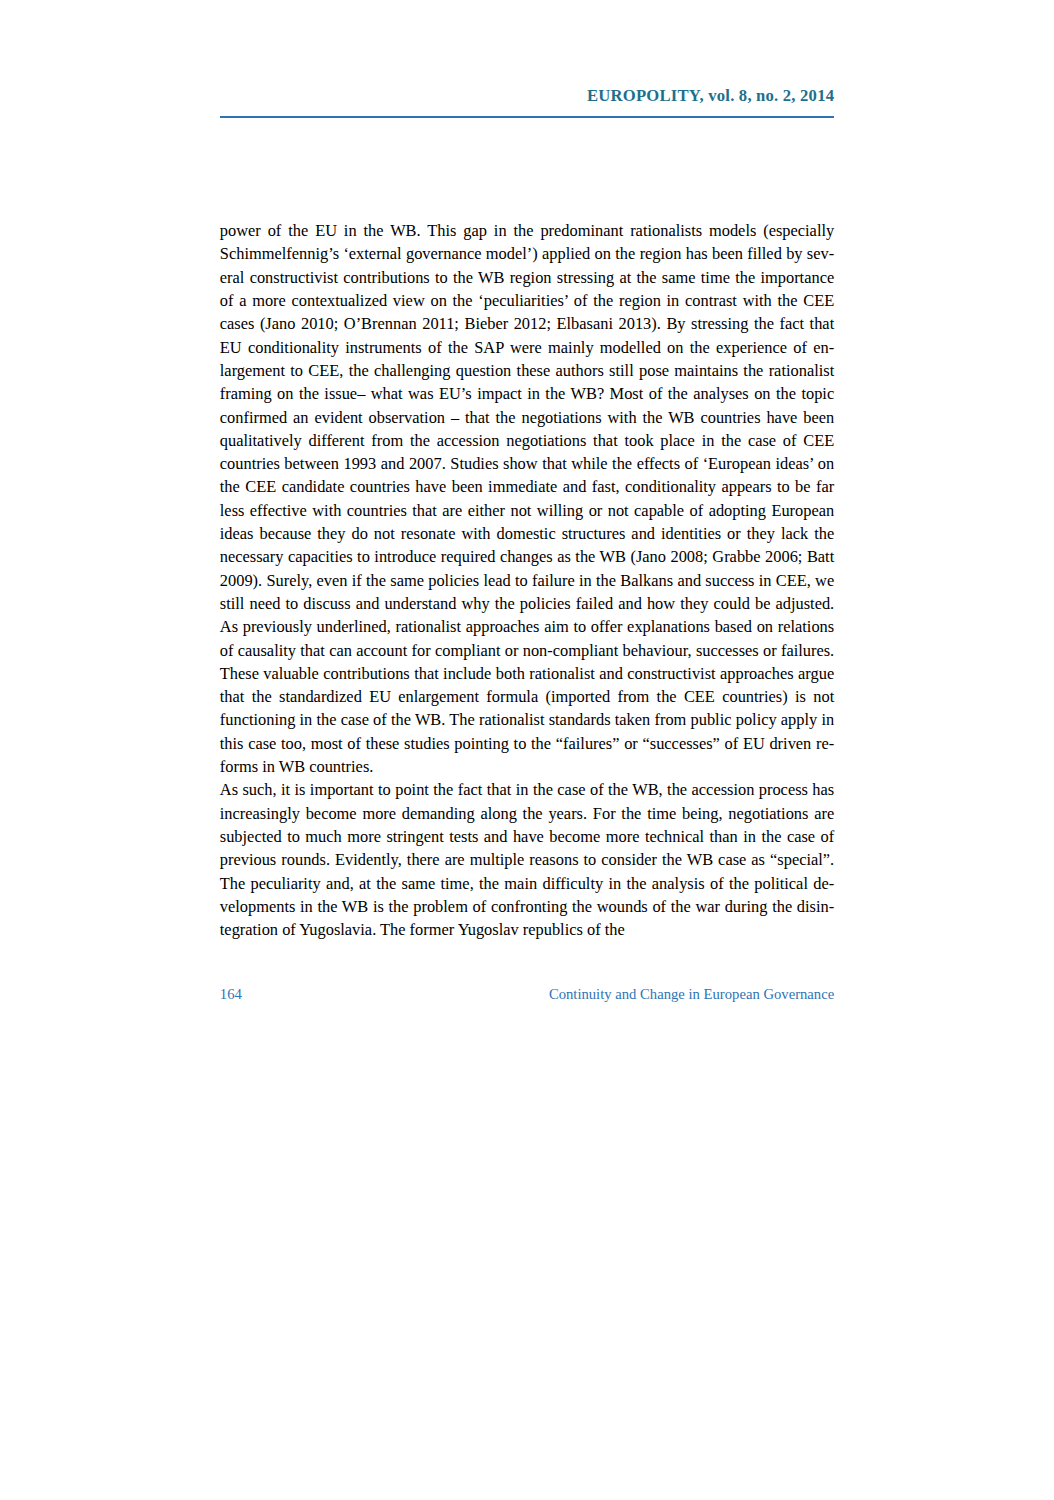EUROPOLITY, vol. 8, no. 2, 2014
power of the EU in the WB. This gap in the predominant rationalists models (especially Schimmelfennig’s ‘external governance model’) applied on the region has been filled by several constructivist contributions to the WB region stressing at the same time the importance of a more contextualized view on the ‘peculiarities’ of the region in contrast with the CEE cases (Jano 2010; O’Brennan 2011; Bieber 2012; Elbasani 2013). By stressing the fact that EU conditionality instruments of the SAP were mainly modelled on the experience of enlargement to CEE, the challenging question these authors still pose maintains the rationalist framing on the issue– what was EU’s impact in the WB? Most of the analyses on the topic confirmed an evident observation – that the negotiations with the WB countries have been qualitatively different from the accession negotiations that took place in the case of CEE countries between 1993 and 2007. Studies show that while the effects of ‘European ideas’ on the CEE candidate countries have been immediate and fast, conditionality appears to be far less effective with countries that are either not willing or not capable of adopting European ideas because they do not resonate with domestic structures and identities or they lack the necessary capacities to introduce required changes as the WB (Jano 2008; Grabbe 2006; Batt 2009). Surely, even if the same policies lead to failure in the Balkans and success in CEE, we still need to discuss and understand why the policies failed and how they could be adjusted. As previously underlined, rationalist approaches aim to offer explanations based on relations of causality that can account for compliant or non-compliant behaviour, successes or failures. These valuable contributions that include both rationalist and constructivist approaches argue that the standardized EU enlargement formula (imported from the CEE countries) is not functioning in the case of the WB. The rationalist standards taken from public policy apply in this case too, most of these studies pointing to the “failures” or “successes” of EU driven reforms in WB countries.
As such, it is important to point the fact that in the case of the WB, the accession process has increasingly become more demanding along the years. For the time being, negotiations are subjected to much more stringent tests and have become more technical than in the case of previous rounds. Evidently, there are multiple reasons to consider the WB case as “special”. The peculiarity and, at the same time, the main difficulty in the analysis of the political developments in the WB is the problem of confronting the wounds of the war during the disintegration of Yugoslavia. The former Yugoslav republics of the
164 Continuity and Change in European Governance